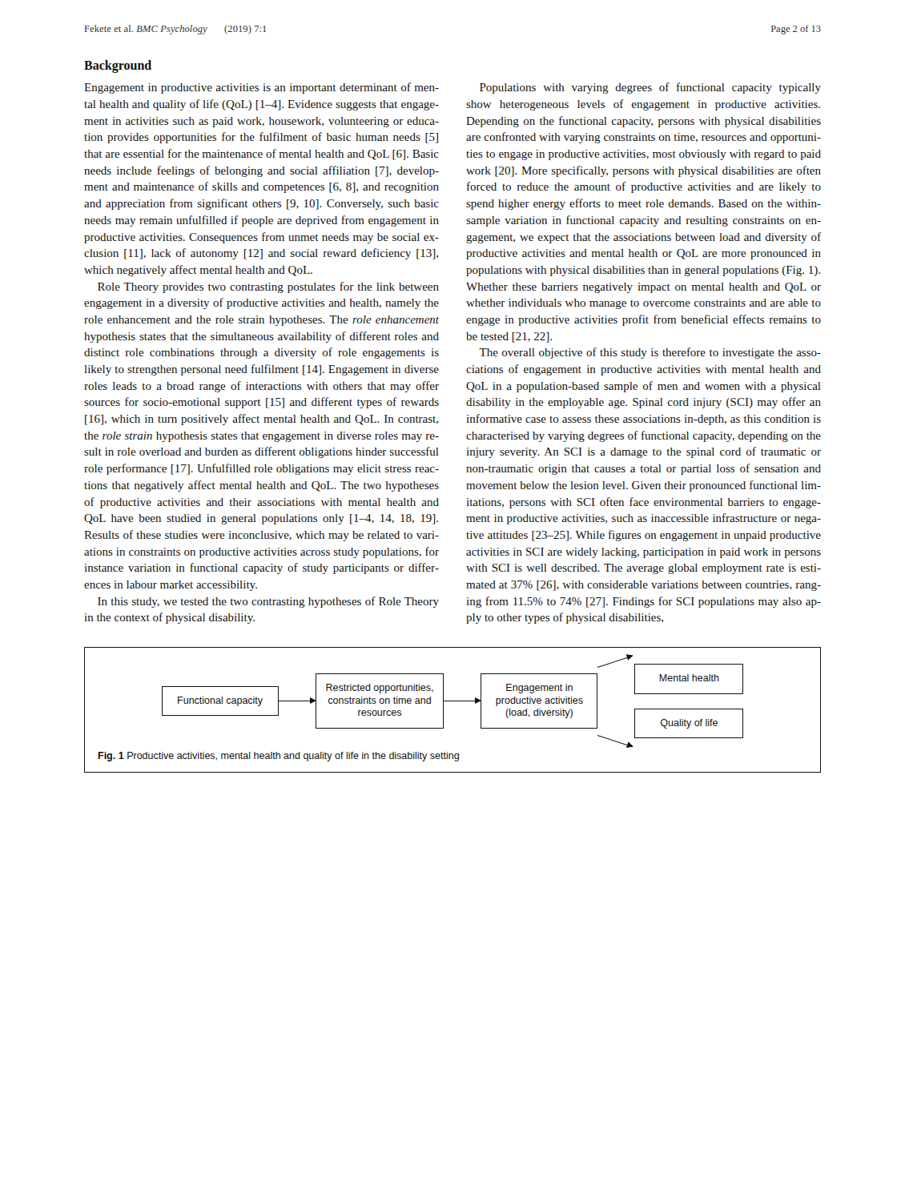Fekete et al. BMC Psychology (2019) 7:1
Page 2 of 13
Background
Engagement in productive activities is an important determinant of mental health and quality of life (QoL) [1–4]. Evidence suggests that engagement in activities such as paid work, housework, volunteering or education provides opportunities for the fulfilment of basic human needs [5] that are essential for the maintenance of mental health and QoL [6]. Basic needs include feelings of belonging and social affiliation [7], development and maintenance of skills and competences [6, 8], and recognition and appreciation from significant others [9, 10]. Conversely, such basic needs may remain unfulfilled if people are deprived from engagement in productive activities. Consequences from unmet needs may be social exclusion [11], lack of autonomy [12] and social reward deficiency [13], which negatively affect mental health and QoL.
Role Theory provides two contrasting postulates for the link between engagement in a diversity of productive activities and health, namely the role enhancement and the role strain hypotheses. The role enhancement hypothesis states that the simultaneous availability of different roles and distinct role combinations through a diversity of role engagements is likely to strengthen personal need fulfilment [14]. Engagement in diverse roles leads to a broad range of interactions with others that may offer sources for socio-emotional support [15] and different types of rewards [16], which in turn positively affect mental health and QoL. In contrast, the role strain hypothesis states that engagement in diverse roles may result in role overload and burden as different obligations hinder successful role performance [17]. Unfulfilled role obligations may elicit stress reactions that negatively affect mental health and QoL. The two hypotheses of productive activities and their associations with mental health and QoL have been studied in general populations only [1–4, 14, 18, 19]. Results of these studies were inconclusive, which may be related to variations in constraints on productive activities across study populations, for instance variation in functional capacity of study participants or differences in labour market accessibility.
In this study, we tested the two contrasting hypotheses of Role Theory in the context of physical disability.
Populations with varying degrees of functional capacity typically show heterogeneous levels of engagement in productive activities. Depending on the functional capacity, persons with physical disabilities are confronted with varying constraints on time, resources and opportunities to engage in productive activities, most obviously with regard to paid work [20]. More specifically, persons with physical disabilities are often forced to reduce the amount of productive activities and are likely to spend higher energy efforts to meet role demands. Based on the within-sample variation in functional capacity and resulting constraints on engagement, we expect that the associations between load and diversity of productive activities and mental health or QoL are more pronounced in populations with physical disabilities than in general populations (Fig. 1). Whether these barriers negatively impact on mental health and QoL or whether individuals who manage to overcome constraints and are able to engage in productive activities profit from beneficial effects remains to be tested [21, 22].
The overall objective of this study is therefore to investigate the associations of engagement in productive activities with mental health and QoL in a population-based sample of men and women with a physical disability in the employable age. Spinal cord injury (SCI) may offer an informative case to assess these associations in-depth, as this condition is characterised by varying degrees of functional capacity, depending on the injury severity. An SCI is a damage to the spinal cord of traumatic or non-traumatic origin that causes a total or partial loss of sensation and movement below the lesion level. Given their pronounced functional limitations, persons with SCI often face environmental barriers to engagement in productive activities, such as inaccessible infrastructure or negative attitudes [23–25]. While figures on engagement in unpaid productive activities in SCI are widely lacking, participation in paid work in persons with SCI is well described. The average global employment rate is estimated at 37% [26], with considerable variations between countries, ranging from 11.5% to 74% [27]. Findings for SCI populations may also apply to other types of physical disabilities,
Functional capacity
Restricted opportunities,
constraints on time and
resources
Engagement in
productive activities
(load, diversity)
Mental health
Quality of life
Fig. 1 Productive activities, mental health and quality of life in the disability setting